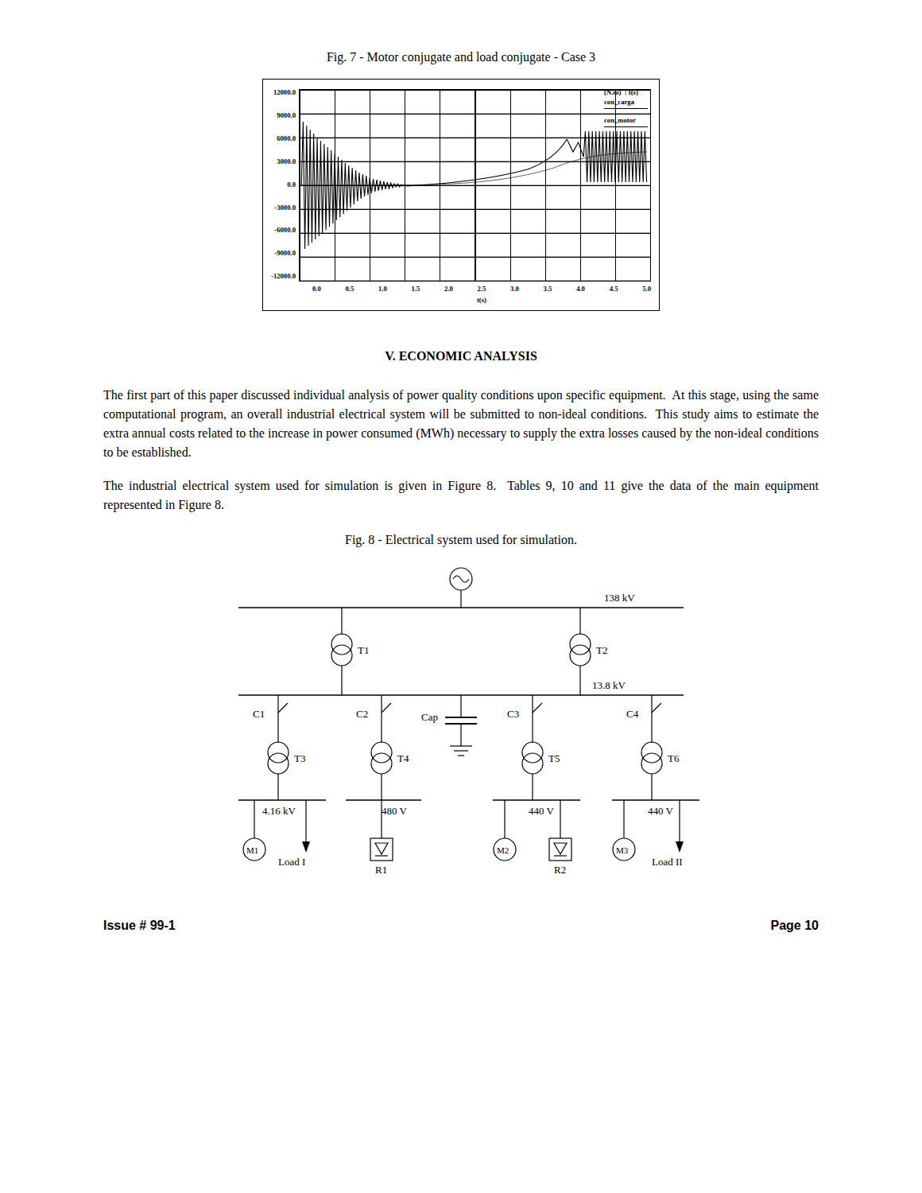Fig. 7 - Motor conjugate and load conjugate - Case 3
(N.m) : t(s)
con_carga con_motor
12000.0 9000.0 6000.0 3000.0 0.0 -3000.0 -6000.0 -9000.0 -12000.0
0.00.51.01.5 2.02.53.03.5 4.04.55.0
t(s)
V. ECONOMIC ANALYSIS
The first part of this paper discussed individual analysis of power quality conditions upon specific equipment. At this stage, using the same computational program, an overall industrial electrical system will be submitted to non-ideal conditions. This study aims to estimate the extra annual costs related to the increase in power consumed (MWh) necessary to supply the extra losses caused by the non-ideal conditions to be established.
The industrial electrical system used for simulation is given in Figure 8. Tables 9, 10 and 11 give the data of the main equipment represented in Figure 8.
Fig. 8 - Electrical system used for simulation.
138 kV T1 T2 13.8 kV C1 T3 4.16 kV M1 Load I C2 T4 480 V R1 Cap C3 T5 440 V M2 R2 C4 T6 440 V M3 Load II
Issue # 99-1 Page 10